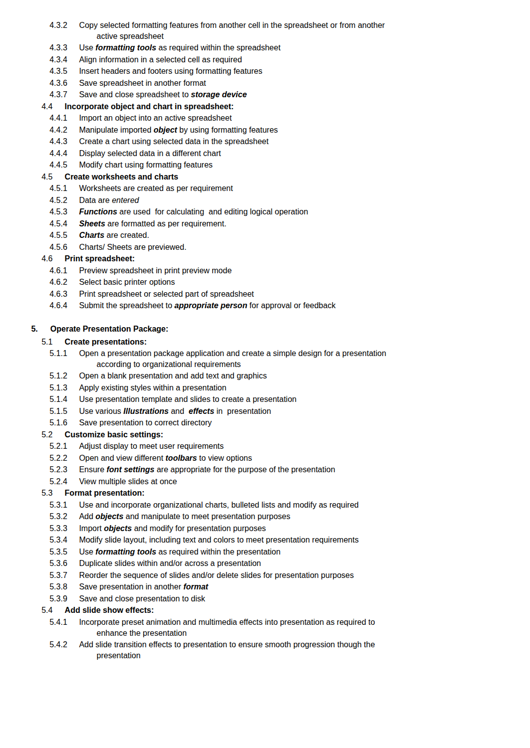4.3.2 Copy selected formatting features from another cell in the spreadsheet or from another active spreadsheet
4.3.3 Use formatting tools as required within the spreadsheet
4.3.4 Align information in a selected cell as required
4.3.5 Insert headers and footers using formatting features
4.3.6 Save spreadsheet in another format
4.3.7 Save and close spreadsheet to storage device
4.4 Incorporate object and chart in spreadsheet:
4.4.1 Import an object into an active spreadsheet
4.4.2 Manipulate imported object by using formatting features
4.4.3 Create a chart using selected data in the spreadsheet
4.4.4 Display selected data in a different chart
4.4.5 Modify chart using formatting features
4.5 Create worksheets and charts
4.5.1 Worksheets are created as per requirement
4.5.2 Data are entered
4.5.3 Functions are used for calculating and editing logical operation
4.5.4 Sheets are formatted as per requirement.
4.5.5 Charts are created.
4.5.6 Charts/ Sheets are previewed.
4.6 Print spreadsheet:
4.6.1 Preview spreadsheet in print preview mode
4.6.2 Select basic printer options
4.6.3 Print spreadsheet or selected part of spreadsheet
4.6.4 Submit the spreadsheet to appropriate person for approval or feedback
5. Operate Presentation Package:
5.1 Create presentations:
5.1.1 Open a presentation package application and create a simple design for a presentation according to organizational requirements
5.1.2 Open a blank presentation and add text and graphics
5.1.3 Apply existing styles within a presentation
5.1.4 Use presentation template and slides to create a presentation
5.1.5 Use various Illustrations and effects in presentation
5.1.6 Save presentation to correct directory
5.2 Customize basic settings:
5.2.1 Adjust display to meet user requirements
5.2.2 Open and view different toolbars to view options
5.2.3 Ensure font settings are appropriate for the purpose of the presentation
5.2.4 View multiple slides at once
5.3 Format presentation:
5.3.1 Use and incorporate organizational charts, bulleted lists and modify as required
5.3.2 Add objects and manipulate to meet presentation purposes
5.3.3 Import objects and modify for presentation purposes
5.3.4 Modify slide layout, including text and colors to meet presentation requirements
5.3.5 Use formatting tools as required within the presentation
5.3.6 Duplicate slides within and/or across a presentation
5.3.7 Reorder the sequence of slides and/or delete slides for presentation purposes
5.3.8 Save presentation in another format
5.3.9 Save and close presentation to disk
5.4 Add slide show effects:
5.4.1 Incorporate preset animation and multimedia effects into presentation as required to enhance the presentation
5.4.2 Add slide transition effects to presentation to ensure smooth progression though the presentation